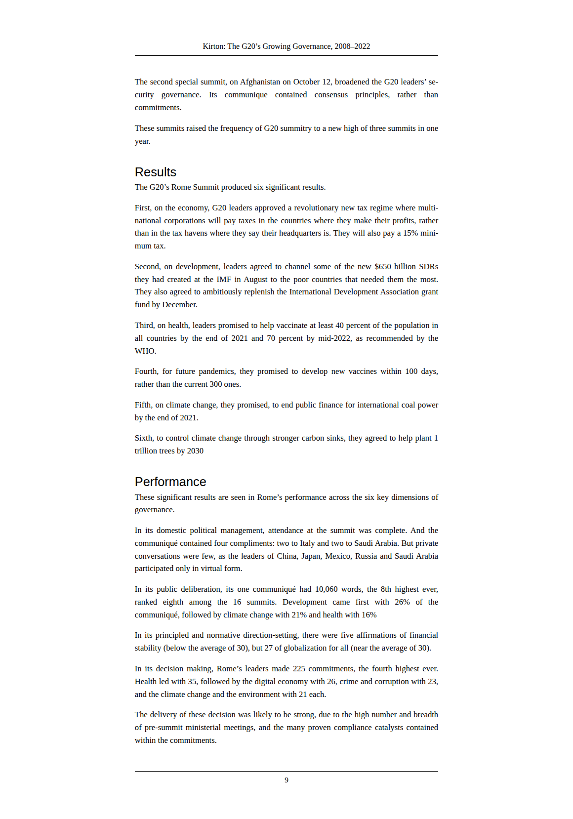Kirton: The G20’s Growing Governance, 2008–2022
The second special summit, on Afghanistan on October 12, broadened the G20 leaders’ security governance. Its communique contained consensus principles, rather than commitments.
These summits raised the frequency of G20 summitry to a new high of three summits in one year.
Results
The G20’s Rome Summit produced six significant results.
First, on the economy, G20 leaders approved a revolutionary new tax regime where multinational corporations will pay taxes in the countries where they make their profits, rather than in the tax havens where they say their headquarters is. They will also pay a 15% minimum tax.
Second, on development, leaders agreed to channel some of the new $650 billion SDRs they had created at the IMF in August to the poor countries that needed them the most. They also agreed to ambitiously replenish the International Development Association grant fund by December.
Third, on health, leaders promised to help vaccinate at least 40 percent of the population in all countries by the end of 2021 and 70 percent by mid-2022, as recommended by the WHO.
Fourth, for future pandemics, they promised to develop new vaccines within 100 days, rather than the current 300 ones.
Fifth, on climate change, they promised, to end public finance for international coal power by the end of 2021.
Sixth, to control climate change through stronger carbon sinks, they agreed to help plant 1 trillion trees by 2030
Performance
These significant results are seen in Rome’s performance across the six key dimensions of governance.
In its domestic political management, attendance at the summit was complete. And the communiqué contained four compliments: two to Italy and two to Saudi Arabia. But private conversations were few, as the leaders of China, Japan, Mexico, Russia and Saudi Arabia participated only in virtual form.
In its public deliberation, its one communiqué had 10,060 words, the 8th highest ever, ranked eighth among the 16 summits. Development came first with 26% of the communiqué, followed by climate change with 21% and health with 16%
In its principled and normative direction-setting, there were five affirmations of financial stability (below the average of 30), but 27 of globalization for all (near the average of 30).
In its decision making, Rome’s leaders made 225 commitments, the fourth highest ever. Health led with 35, followed by the digital economy with 26, crime and corruption with 23, and the climate change and the environment with 21 each.
The delivery of these decision was likely to be strong, due to the high number and breadth of pre-summit ministerial meetings, and the many proven compliance catalysts contained within the commitments.
9